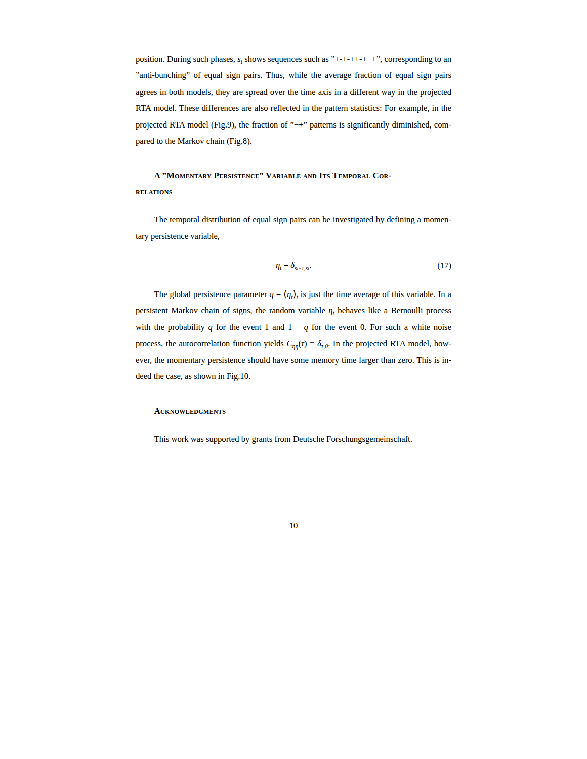position. During such phases, st shows sequences such as ”+-+-++-+−+”, corresponding to an ”anti-bunching” of equal sign pairs. Thus, while the average fraction of equal sign pairs agrees in both models, they are spread over the time axis in a different way in the projected RTA model. These differences are also reflected in the pattern statistics: For example, in the projected RTA model (Fig.9), the fraction of ”−+” patterns is significantly diminished, compared to the Markov chain (Fig.8).
A ”Momentary Persistence” Variable and Its Temporal Cor-
relations
The temporal distribution of equal sign pairs can be investigated by defining a momentary persistence variable,
ηt = δst−1,st. (17)
The global persistence parameter q = ⟨ηt⟩t is just the time average of this variable. In a persistent Markov chain of signs, the random variable ηt behaves like a Bernoulli process with the probability q for the event 1 and 1 − q for the event 0. For such a white noise process, the autocorrelation function yields Cηη(τ) = δτ,0. In the projected RTA model, however, the momentary persistence should have some memory time larger than zero. This is indeed the case, as shown in Fig.10.
Acknowledgments
This work was supported by grants from Deutsche Forschungsgemeinschaft.
10